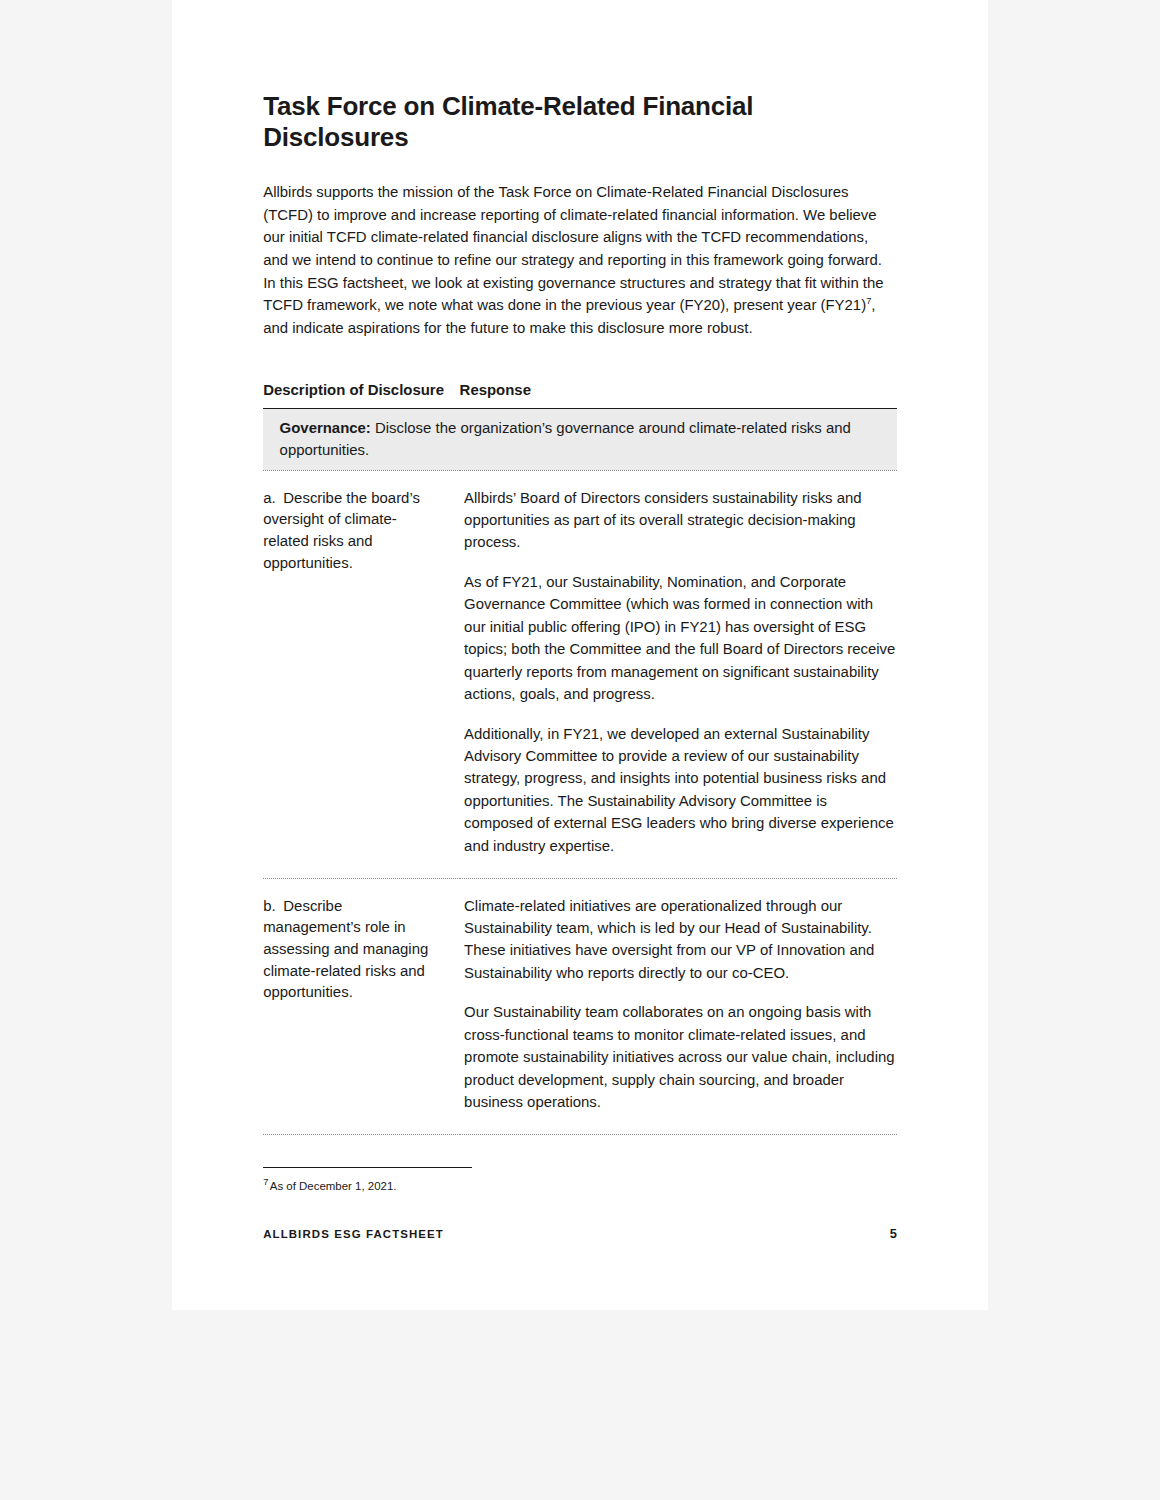Task Force on Climate-Related Financial Disclosures
Allbirds supports the mission of the Task Force on Climate-Related Financial Disclosures (TCFD) to improve and increase reporting of climate-related financial information. We believe our initial TCFD climate-related financial disclosure aligns with the TCFD recommendations, and we intend to continue to refine our strategy and reporting in this framework going forward. In this ESG factsheet, we look at existing governance structures and strategy that fit within the TCFD framework, we note what was done in the previous year (FY20), present year (FY21)7, and indicate aspirations for the future to make this disclosure more robust.
| Description of Disclosure | Response |
| --- | --- |
| Governance: Disclose the organization’s governance around climate-related risks and opportunities. |
| a. Describe the board’s oversight of climate-related risks and opportunities. | Allbirds’ Board of Directors considers sustainability risks and opportunities as part of its overall strategic decision-making process. As of FY21, our Sustainability, Nomination, and Corporate Governance Committee (which was formed in connection with our initial public offering (IPO) in FY21) has oversight of ESG topics; both the Committee and the full Board of Directors receive quarterly reports from management on significant sustainability actions, goals, and progress. Additionally, in FY21, we developed an external Sustainability Advisory Committee to provide a review of our sustainability strategy, progress, and insights into potential business risks and opportunities. The Sustainability Advisory Committee is composed of external ESG leaders who bring diverse experience and industry expertise. |
| b. Describe management’s role in assessing and managing climate-related risks and opportunities. | Climate-related initiatives are operationalized through our Sustainability team, which is led by our Head of Sustainability. These initiatives have oversight from our VP of Innovation and Sustainability who reports directly to our co-CEO. Our Sustainability team collaborates on an ongoing basis with cross-functional teams to monitor climate-related issues, and promote sustainability initiatives across our value chain, including product development, supply chain sourcing, and broader business operations. |
7As of December 1, 2021.
ALLBIRDS ESG FACTSHEET 5